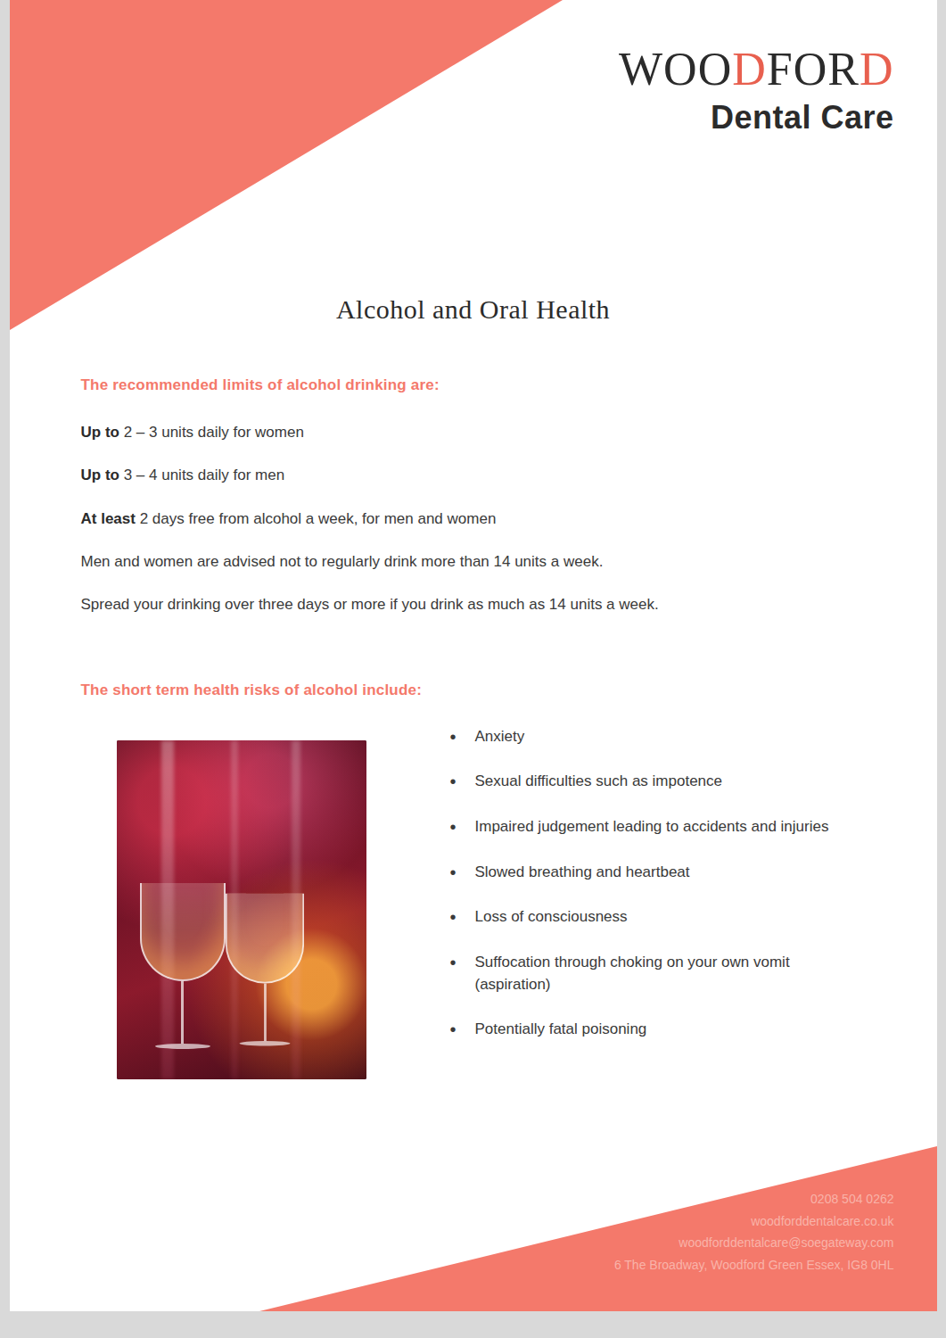WOODFORD
Dental Care
Alcohol and Oral Health
The recommended limits of alcohol drinking are:
Up to 2 – 3 units daily for women
Up to 3 – 4 units daily for men
At least 2 days free from alcohol a week, for men and women
Men and women are advised not to regularly drink more than 14 units a week.
Spread your drinking over three days or more if you drink as much as 14 units a week.
The short term health risks of alcohol include:
Anxiety
Sexual difficulties such as impotence
Impaired judgement leading to accidents and injuries
Slowed breathing and heartbeat
Loss of consciousness
Suffocation through choking on your own vomit (aspiration)
Potentially fatal poisoning
0208 504 0262
woodforddentalcare.co.uk
woodforddentalcare@soegateway.com
6 The Broadway, Woodford Green Essex, IG8 0HL